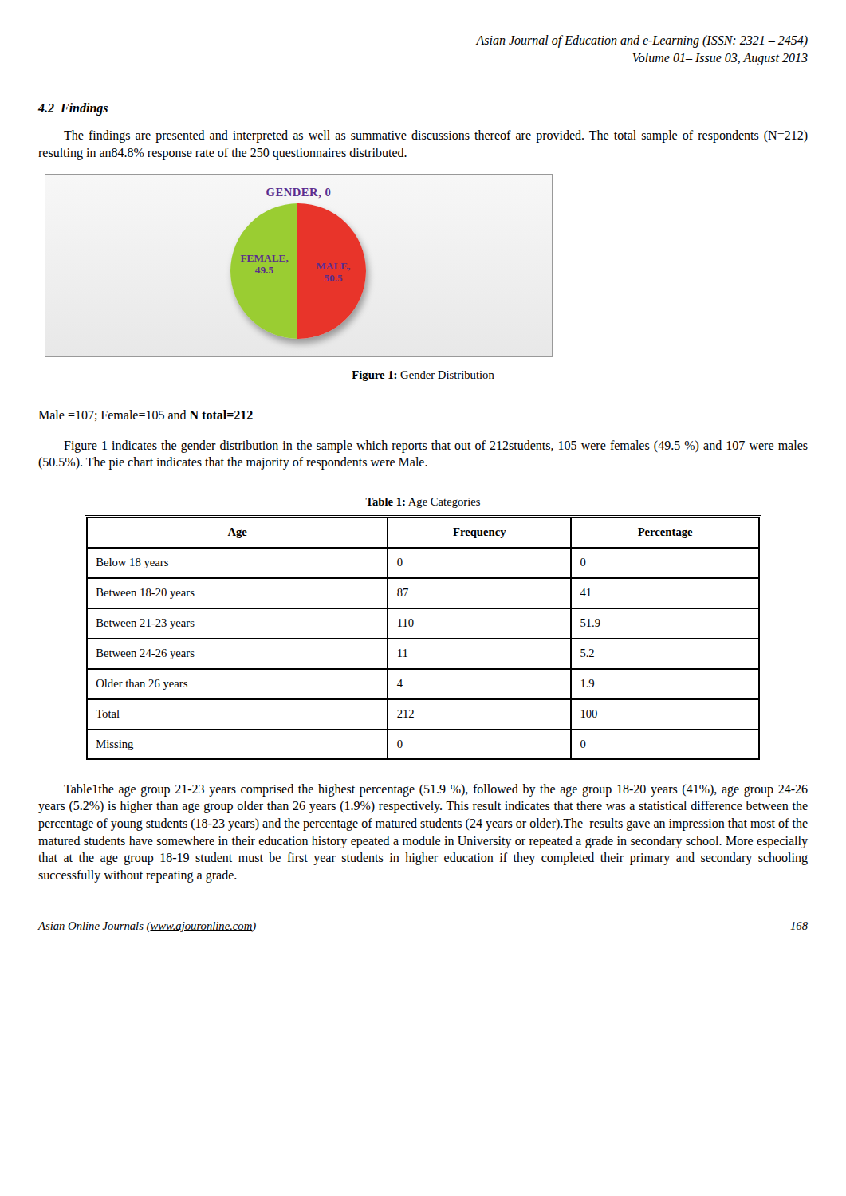Asian Journal of Education and e-Learning (ISSN: 2321 – 2454)
Volume 01– Issue 03, August 2013
4.2 Findings
The findings are presented and interpreted as well as summative discussions thereof are provided. The total sample of respondents (N=212) resulting in an84.8% response rate of the 250 questionnaires distributed.
GENDER, 0
FEMALE,
49.5
MALE,
50.5
Figure 1: Gender Distribution
Male =107; Female=105 and N total=212
Figure 1 indicates the gender distribution in the sample which reports that out of 212students, 105 were females (49.5 %) and 107 were males (50.5%). The pie chart indicates that the majority of respondents were Male.
Table 1: Age Categories
| Age | Frequency | Percentage |
| --- | --- | --- |
| Below 18 years | 0 | 0 |
| Between 18-20 years | 87 | 41 |
| Between 21-23 years | 110 | 51.9 |
| Between 24-26 years | 11 | 5.2 |
| Older than 26 years | 4 | 1.9 |
| Total | 212 | 100 |
| Missing | 0 | 0 |
Table1the age group 21-23 years comprised the highest percentage (51.9 %), followed by the age group 18-20 years (41%), age group 24-26 years (5.2%) is higher than age group older than 26 years (1.9%) respectively. This result indicates that there was a statistical difference between the percentage of young students (18-23 years) and the percentage of matured students (24 years or older).The results gave an impression that most of the matured students have somewhere in their education history epeated a module in University or repeated a grade in secondary school. More especially that at the age group 18-19 student must be first year students in higher education if they completed their primary and secondary schooling successfully without repeating a grade.
Asian Online Journals (www.ajouronline.com) 168